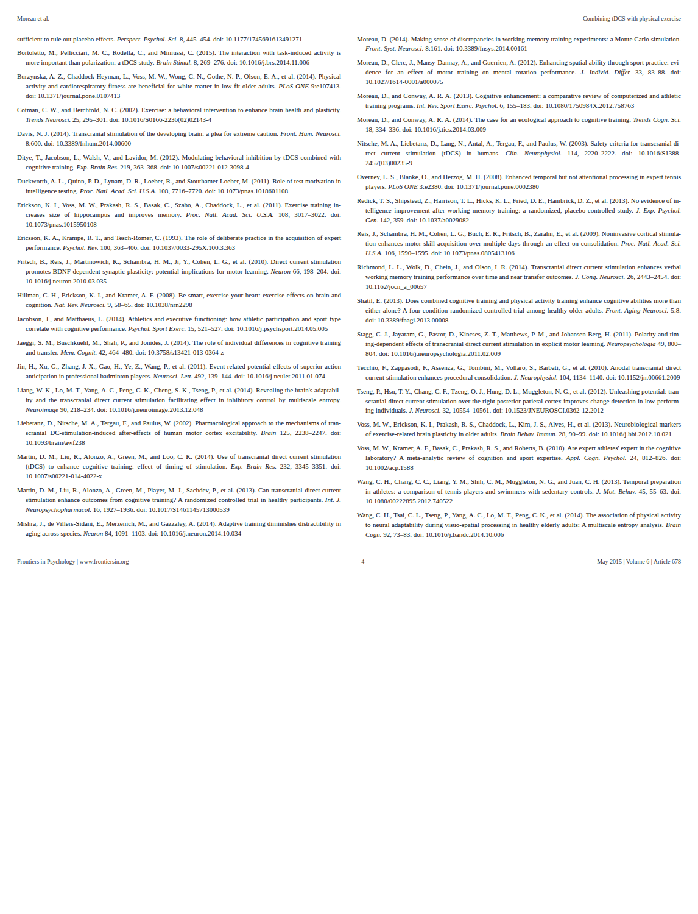Moreau et al.
Combining tDCS with physical exercise
sufficient to rule out placebo effects. Perspect. Psychol. Sci. 8, 445–454. doi: 10.1177/1745691613491271
Bortoletto, M., Pellicciari, M. C., Rodella, C., and Miniussi, C. (2015). The interaction with task-induced activity is more important than polarization: a tDCS study. Brain Stimul. 8, 269–276. doi: 10.1016/j.brs.2014.11.006
Burzynska, A. Z., Chaddock-Heyman, L., Voss, M. W., Wong, C. N., Gothe, N. P., Olson, E. A., et al. (2014). Physical activity and cardiorespiratory fitness are beneficial for white matter in low-fit older adults. PLoS ONE 9:e107413. doi: 10.1371/journal.pone.0107413
Cotman, C. W., and Berchtold, N. C. (2002). Exercise: a behavioral intervention to enhance brain health and plasticity. Trends Neurosci. 25, 295–301. doi: 10.1016/S0166-2236(02)02143-4
Davis, N. J. (2014). Transcranial stimulation of the developing brain: a plea for extreme caution. Front. Hum. Neurosci. 8:600. doi: 10.3389/fnhum.2014.00600
Ditye, T., Jacobson, L., Walsh, V., and Lavidor, M. (2012). Modulating behavioral inhibition by tDCS combined with cognitive training. Exp. Brain Res. 219, 363–368. doi: 10.1007/s00221-012-3098-4
Duckworth, A. L., Quinn, P. D., Lynam, D. R., Loeber, R., and Stouthamer-Loeber, M. (2011). Role of test motivation in intelligence testing. Proc. Natl. Acad. Sci. U.S.A. 108, 7716–7720. doi: 10.1073/pnas.1018601108
Erickson, K. I., Voss, M. W., Prakash, R. S., Basak, C., Szabo, A., Chaddock, L., et al. (2011). Exercise training increases size of hippocampus and improves memory. Proc. Natl. Acad. Sci. U.S.A. 108, 3017–3022. doi: 10.1073/pnas.1015950108
Ericsson, K. A., Krampe, R. T., and Tesch-Römer, C. (1993). The role of deliberate practice in the acquisition of expert performance. Psychol. Rev. 100, 363–406. doi: 10.1037/0033-295X.100.3.363
Fritsch, B., Reis, J., Martinowich, K., Schambra, H. M., Ji, Y., Cohen, L. G., et al. (2010). Direct current stimulation promotes BDNF-dependent synaptic plasticity: potential implications for motor learning. Neuron 66, 198–204. doi: 10.1016/j.neuron.2010.03.035
Hillman, C. H., Erickson, K. I., and Kramer, A. F. (2008). Be smart, exercise your heart: exercise effects on brain and cognition. Nat. Rev. Neurosci. 9, 58–65. doi: 10.1038/nrn2298
Jacobson, J., and Matthaeus, L. (2014). Athletics and executive functioning: how athletic participation and sport type correlate with cognitive performance. Psychol. Sport Exerc. 15, 521–527. doi: 10.1016/j.psychsport.2014.05.005
Jaeggi, S. M., Buschkuehl, M., Shah, P., and Jonides, J. (2014). The role of individual differences in cognitive training and transfer. Mem. Cognit. 42, 464–480. doi: 10.3758/s13421-013-0364-z
Jin, H., Xu, G., Zhang, J. X., Gao, H., Ye, Z., Wang, P., et al. (2011). Event-related potential effects of superior action anticipation in professional badminton players. Neurosci. Lett. 492, 139–144. doi: 10.1016/j.neulet.2011.01.074
Liang, W. K., Lo, M. T., Yang, A. C., Peng, C. K., Cheng, S. K., Tseng, P., et al. (2014). Revealing the brain's adaptability and the transcranial direct current stimulation facilitating effect in inhibitory control by multiscale entropy. Neuroimage 90, 218–234. doi: 10.1016/j.neuroimage.2013.12.048
Liebetanz, D., Nitsche, M. A., Tergau, F., and Paulus, W. (2002). Pharmacological approach to the mechanisms of transcranial DC-stimulation-induced after-effects of human motor cortex excitability. Brain 125, 2238–2247. doi: 10.1093/brain/awf238
Martin, D. M., Liu, R., Alonzo, A., Green, M., and Loo, C. K. (2014). Use of transcranial direct current stimulation (tDCS) to enhance cognitive training: effect of timing of stimulation. Exp. Brain Res. 232, 3345–3351. doi: 10.1007/s00221-014-4022-x
Martin, D. M., Liu, R., Alonzo, A., Green, M., Player, M. J., Sachdev, P., et al. (2013). Can transcranial direct current stimulation enhance outcomes from cognitive training? A randomized controlled trial in healthy participants. Int. J. Neuropsychopharmacol. 16, 1927–1936. doi: 10.1017/S1461145713000539
Mishra, J., de Villers-Sidani, E., Merzenich, M., and Gazzaley, A. (2014). Adaptive training diminishes distractibility in aging across species. Neuron 84, 1091–1103. doi: 10.1016/j.neuron.2014.10.034
Moreau, D. (2014). Making sense of discrepancies in working memory training experiments: a Monte Carlo simulation. Front. Syst. Neurosci. 8:161. doi: 10.3389/fnsys.2014.00161
Moreau, D., Clerc, J., Mansy-Dannay, A., and Guerrien, A. (2012). Enhancing spatial ability through sport practice: evidence for an effect of motor training on mental rotation performance. J. Individ. Differ. 33, 83–88. doi: 10.1027/1614-0001/a000075
Moreau, D., and Conway, A. R. A. (2013). Cognitive enhancement: a comparative review of computerized and athletic training programs. Int. Rev. Sport Exerc. Psychol. 6, 155–183. doi: 10.1080/1750984X.2012.758763
Moreau, D., and Conway, A. R. A. (2014). The case for an ecological approach to cognitive training. Trends Cogn. Sci. 18, 334–336. doi: 10.1016/j.tics.2014.03.009
Nitsche, M. A., Liebetanz, D., Lang, N., Antal, A., Tergau, F., and Paulus, W. (2003). Safety criteria for transcranial direct current stimulation (tDCS) in humans. Clin. Neurophysiol. 114, 2220–2222. doi: 10.1016/S1388-2457(03)00235-9
Overney, L. S., Blanke, O., and Herzog, M. H. (2008). Enhanced temporal but not attentional processing in expert tennis players. PLoS ONE 3:e2380. doi: 10.1371/journal.pone.0002380
Redick, T. S., Shipstead, Z., Harrison, T. L., Hicks, K. L., Fried, D. E., Hambrick, D. Z., et al. (2013). No evidence of intelligence improvement after working memory training: a randomized, placebo-controlled study. J. Exp. Psychol. Gen. 142, 359. doi: 10.1037/a0029082
Reis, J., Schambra, H. M., Cohen, L. G., Buch, E. R., Fritsch, B., Zarahn, E., et al. (2009). Noninvasive cortical stimulation enhances motor skill acquisition over multiple days through an effect on consolidation. Proc. Natl. Acad. Sci. U.S.A. 106, 1590–1595. doi: 10.1073/pnas.0805413106
Richmond, L. L., Wolk, D., Chein, J., and Olson, I. R. (2014). Transcranial direct current stimulation enhances verbal working memory training performance over time and near transfer outcomes. J. Cong. Neurosci. 26, 2443–2454. doi: 10.1162/jocn_a_00657
Shatil, E. (2013). Does combined cognitive training and physical activity training enhance cognitive abilities more than either alone? A four-condition randomized controlled trial among healthy older adults. Front. Aging Neurosci. 5:8. doi: 10.3389/fnagi.2013.00008
Stagg, C. J., Jayaram, G., Pastor, D., Kincses, Z. T., Matthews, P. M., and Johansen-Berg, H. (2011). Polarity and timing-dependent effects of transcranial direct current stimulation in explicit motor learning. Neuropsychologia 49, 800–804. doi: 10.1016/j.neuropsychologia.2011.02.009
Tecchio, F., Zappasodi, F., Assenza, G., Tombini, M., Vollaro, S., Barbati, G., et al. (2010). Anodal transcranial direct current stimulation enhances procedural consolidation. J. Neurophysiol. 104, 1134–1140. doi: 10.1152/jn.00661.2009
Tseng, P., Hsu, T. Y., Chang, C. F., Tzeng, O. J., Hung, D. L., Muggleton, N. G., et al. (2012). Unleashing potential: transcranial direct current stimulation over the right posterior parietal cortex improves change detection in low-performing individuals. J. Neurosci. 32, 10554–10561. doi: 10.1523/JNEUROSCI.0362-12.2012
Voss, M. W., Erickson, K. I., Prakash, R. S., Chaddock, L., Kim, J. S., Alves, H., et al. (2013). Neurobiological markers of exercise-related brain plasticity in older adults. Brain Behav. Immun. 28, 90–99. doi: 10.1016/j.bbi.2012.10.021
Voss, M. W., Kramer, A. F., Basak, C., Prakash, R. S., and Roberts, B. (2010). Are expert athletes' expert in the cognitive laboratory? A meta-analytic review of cognition and sport expertise. Appl. Cogn. Psychol. 24, 812–826. doi: 10.1002/acp.1588
Wang, C. H., Chang, C. C., Liang, Y. M., Shih, C. M., Muggleton, N. G., and Juan, C. H. (2013). Temporal preparation in athletes: a comparison of tennis players and swimmers with sedentary controls. J. Mot. Behav. 45, 55–63. doi: 10.1080/00222895.2012.740522
Wang, C. H., Tsai, C. L., Tseng, P., Yang, A. C., Lo, M. T., Peng, C. K., et al. (2014). The association of physical activity to neural adaptability during visuo-spatial processing in healthy elderly adults: A multiscale entropy analysis. Brain Cogn. 92, 73–83. doi: 10.1016/j.bandc.2014.10.006
Frontiers in Psychology | www.frontiersin.org
4
May 2015 | Volume 6 | Article 678